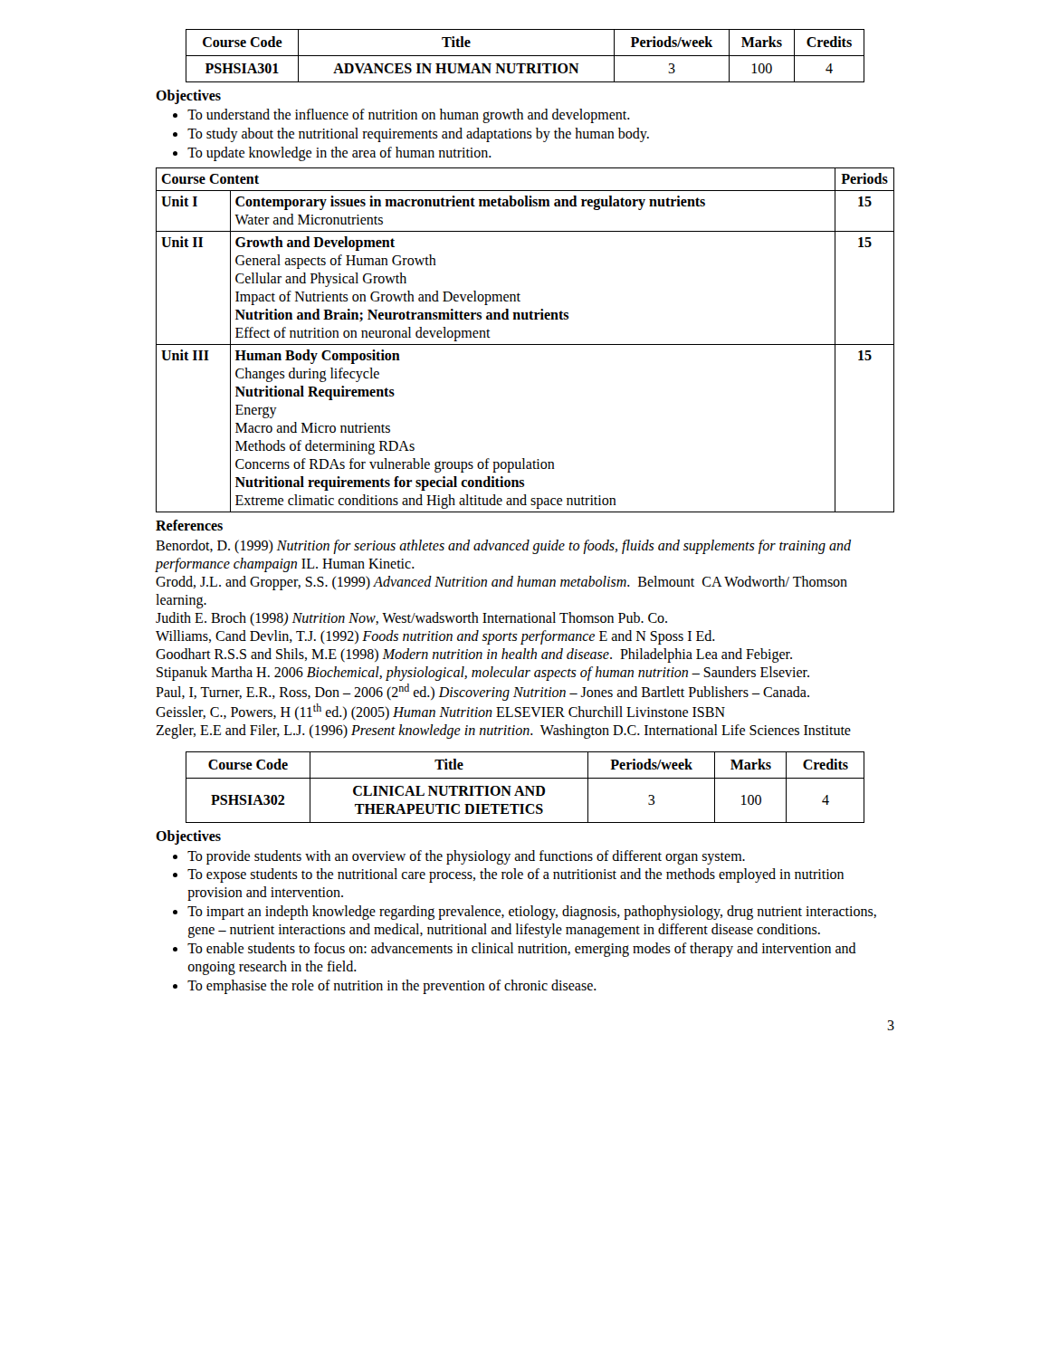| Course Code | Title | Periods/week | Marks | Credits |
| --- | --- | --- | --- | --- |
| PSHSIA301 | ADVANCES IN HUMAN NUTRITION | 3 | 100 | 4 |
Objectives
To understand the influence of nutrition on human growth and development.
To study about the nutritional requirements and adaptations by the human body.
To update knowledge in the area of human nutrition.
| Course Content | Periods |
| --- | --- |
| Unit I | Contemporary issues in macronutrient metabolism and regulatory nutrients Water and Micronutrients | 15 |
| Unit II | Growth and Development General aspects of Human Growth Cellular and Physical Growth Impact of Nutrients on Growth and Development Nutrition and Brain; Neurotransmitters and nutrients Effect of nutrition on neuronal development | 15 |
| Unit III | Human Body Composition Changes during lifecycle Nutritional Requirements Energy Macro and Micro nutrients Methods of determining RDAs Concerns of RDAs for vulnerable groups of population Nutritional requirements for special conditions Extreme climatic conditions and High altitude and space nutrition | 15 |
References
Benordot, D. (1999) Nutrition for serious athletes and advanced guide to foods, fluids and supplements for training and performance champaign IL. Human Kinetic.
Grodd, J.L. and Gropper, S.S. (1999) Advanced Nutrition and human metabolism. Belmount CA Wodworth/ Thomson learning.
Judith E. Broch (1998) Nutrition Now, West/wadsworth International Thomson Pub. Co.
Williams, Cand Devlin, T.J. (1992) Foods nutrition and sports performance E and N Sposs I Ed.
Goodhart R.S.S and Shils, M.E (1998) Modern nutrition in health and disease. Philadelphia Lea and Febiger.
Stipanuk Martha H. 2006 Biochemical, physiological, molecular aspects of human nutrition – Saunders Elsevier.
Paul, I, Turner, E.R., Ross, Don – 2006 (2nd ed.) Discovering Nutrition – Jones and Bartlett Publishers – Canada.
Geissler, C., Powers, H (11th ed.) (2005) Human Nutrition ELSEVIER Churchill Livinstone ISBN
Zegler, E.E and Filer, L.J. (1996) Present knowledge in nutrition. Washington D.C. International Life Sciences Institute
| Course Code | Title | Periods/week | Marks | Credits |
| --- | --- | --- | --- | --- |
| PSHSIA302 | CLINICAL NUTRITION AND THERAPEUTIC DIETETICS | 3 | 100 | 4 |
Objectives
To provide students with an overview of the physiology and functions of different organ system.
To expose students to the nutritional care process, the role of a nutritionist and the methods employed in nutrition provision and intervention.
To impart an indepth knowledge regarding prevalence, etiology, diagnosis, pathophysiology, drug nutrient interactions, gene – nutrient interactions and medical, nutritional and lifestyle management in different disease conditions.
To enable students to focus on: advancements in clinical nutrition, emerging modes of therapy and intervention and ongoing research in the field.
To emphasise the role of nutrition in the prevention of chronic disease.
3